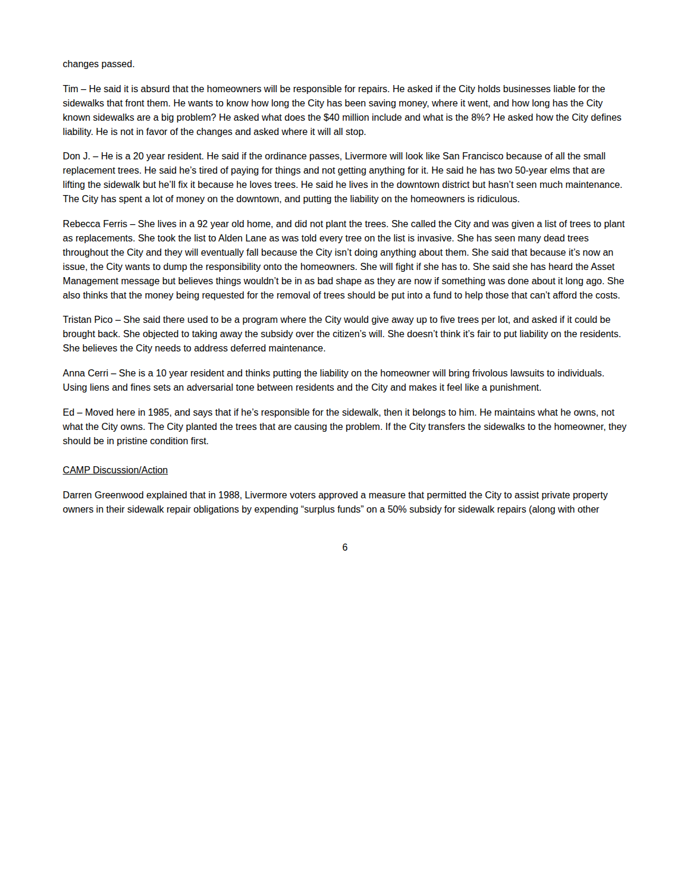changes passed.
Tim – He said it is absurd that the homeowners will be responsible for repairs. He asked if the City holds businesses liable for the sidewalks that front them. He wants to know how long the City has been saving money, where it went, and how long has the City known sidewalks are a big problem? He asked what does the $40 million include and what is the 8%? He asked how the City defines liability. He is not in favor of the changes and asked where it will all stop.
Don J. – He is a 20 year resident. He said if the ordinance passes, Livermore will look like San Francisco because of all the small replacement trees. He said he’s tired of paying for things and not getting anything for it. He said he has two 50-year elms that are lifting the sidewalk but he’ll fix it because he loves trees. He said he lives in the downtown district but hasn’t seen much maintenance. The City has spent a lot of money on the downtown, and putting the liability on the homeowners is ridiculous.
Rebecca Ferris – She lives in a 92 year old home, and did not plant the trees. She called the City and was given a list of trees to plant as replacements. She took the list to Alden Lane as was told every tree on the list is invasive. She has seen many dead trees throughout the City and they will eventually fall because the City isn’t doing anything about them. She said that because it’s now an issue, the City wants to dump the responsibility onto the homeowners. She will fight if she has to. She said she has heard the Asset Management message but believes things wouldn’t be in as bad shape as they are now if something was done about it long ago. She also thinks that the money being requested for the removal of trees should be put into a fund to help those that can’t afford the costs.
Tristan Pico – She said there used to be a program where the City would give away up to five trees per lot, and asked if it could be brought back. She objected to taking away the subsidy over the citizen’s will. She doesn’t think it’s fair to put liability on the residents. She believes the City needs to address deferred maintenance.
Anna Cerri – She is a 10 year resident and thinks putting the liability on the homeowner will bring frivolous lawsuits to individuals. Using liens and fines sets an adversarial tone between residents and the City and makes it feel like a punishment.
Ed – Moved here in 1985, and says that if he’s responsible for the sidewalk, then it belongs to him. He maintains what he owns, not what the City owns. The City planted the trees that are causing the problem. If the City transfers the sidewalks to the homeowner, they should be in pristine condition first.
CAMP Discussion/Action
Darren Greenwood explained that in 1988, Livermore voters approved a measure that permitted the City to assist private property owners in their sidewalk repair obligations by expending “surplus funds” on a 50% subsidy for sidewalk repairs (along with other
6